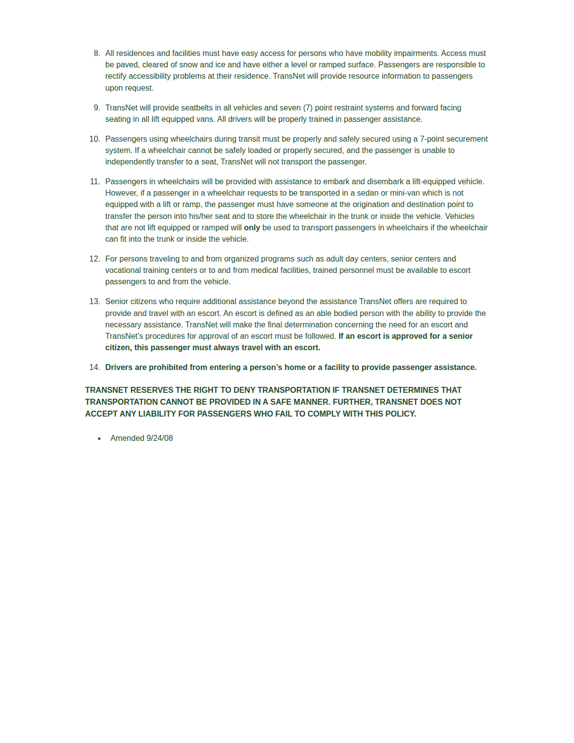All residences and facilities must have easy access for persons who have mobility impairments. Access must be paved, cleared of snow and ice and have either a level or ramped surface. Passengers are responsible to rectify accessibility problems at their residence. TransNet will provide resource information to passengers upon request.
TransNet will provide seatbelts in all vehicles and seven (7) point restraint systems and forward facing seating in all lift equipped vans. All drivers will be properly trained in passenger assistance.
Passengers using wheelchairs during transit must be properly and safely secured using a 7-point securement system. If a wheelchair cannot be safely loaded or properly secured, and the passenger is unable to independently transfer to a seat, TransNet will not transport the passenger.
Passengers in wheelchairs will be provided with assistance to embark and disembark a lift-equipped vehicle. However, if a passenger in a wheelchair requests to be transported in a sedan or mini-van which is not equipped with a lift or ramp, the passenger must have someone at the origination and destination point to transfer the person into his/her seat and to store the wheelchair in the trunk or inside the vehicle. Vehicles that are not lift equipped or ramped will only be used to transport passengers in wheelchairs if the wheelchair can fit into the trunk or inside the vehicle.
For persons traveling to and from organized programs such as adult day centers, senior centers and vocational training centers or to and from medical facilities, trained personnel must be available to escort passengers to and from the vehicle.
Senior citizens who require additional assistance beyond the assistance TransNet offers are required to provide and travel with an escort. An escort is defined as an able bodied person with the ability to provide the necessary assistance. TransNet will make the final determination concerning the need for an escort and TransNet’s procedures for approval of an escort must be followed. If an escort is approved for a senior citizen, this passenger must always travel with an escort.
Drivers are prohibited from entering a person’s home or a facility to provide passenger assistance.
TransNet reserves the right to deny transportation if TransNet determines that transportation cannot be provided in a safe manner. Further, TransNet does not accept any liability for passengers who fail to comply with this policy.
Amended 9/24/08